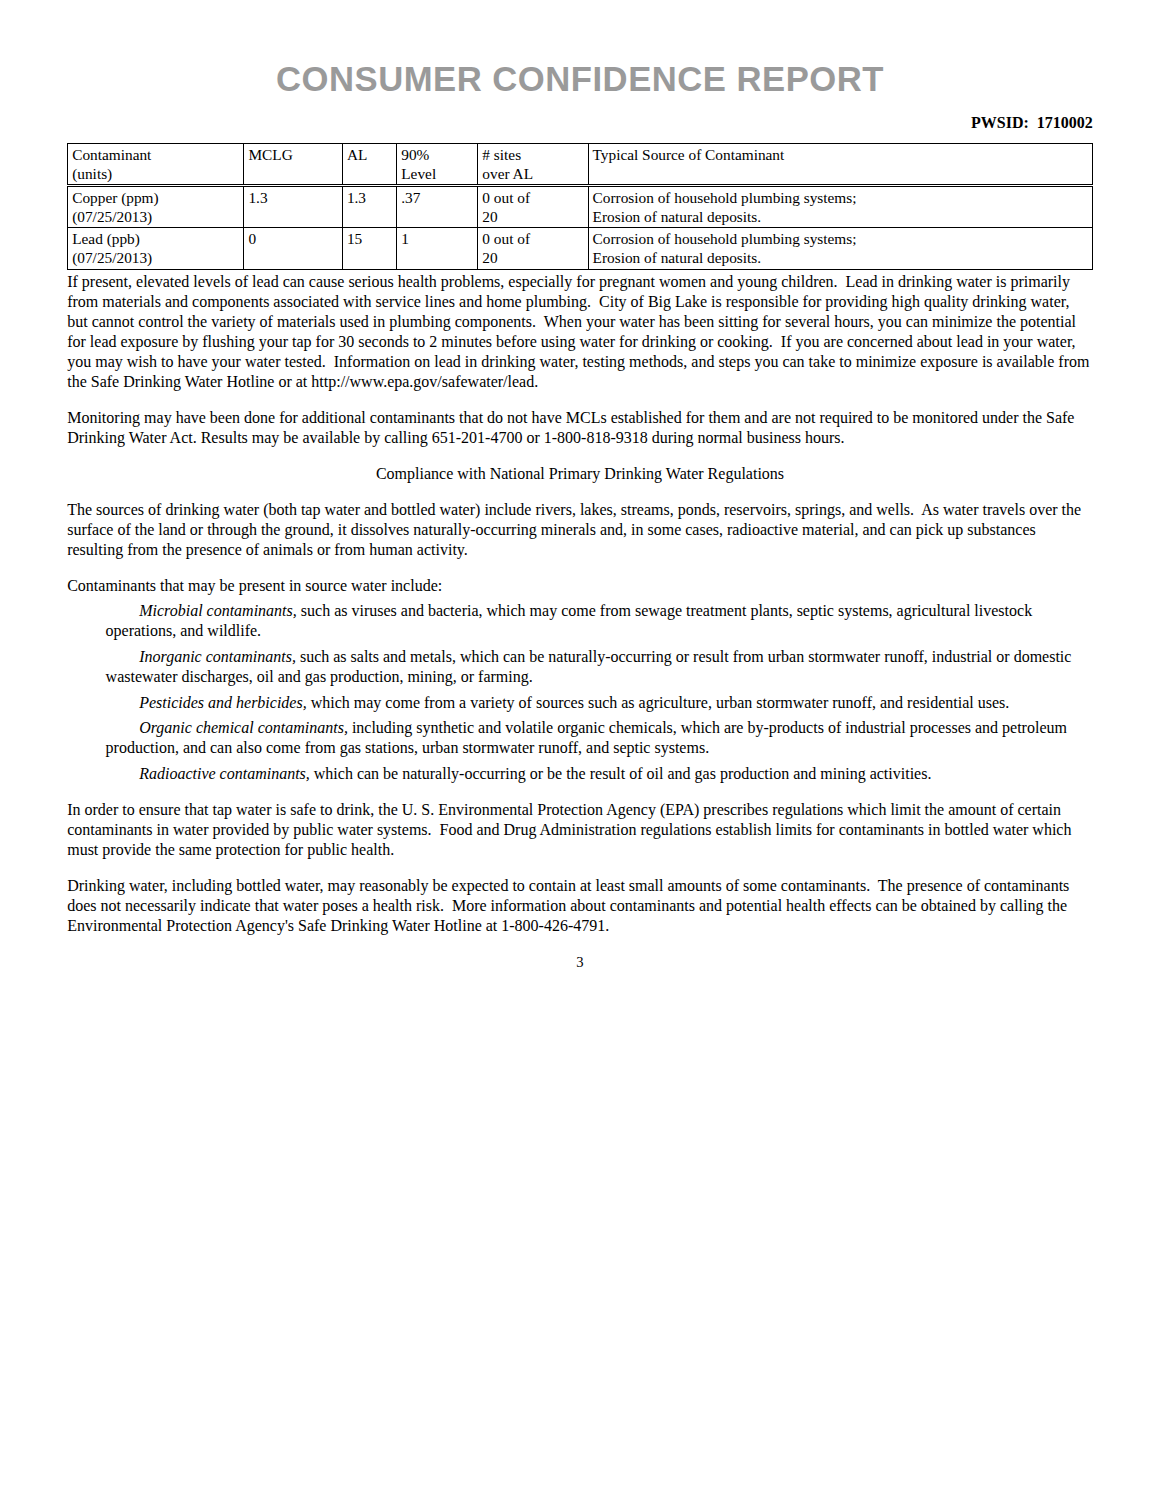CONSUMER CONFIDENCE REPORT
PWSID: 1710002
| Contaminant (units) | MCLG | AL | 90% Level | # sites over AL | Typical Source of Contaminant |
| Copper (ppm) (07/25/2013) | 1.3 | 1.3 | .37 | 0 out of 20 | Corrosion of household plumbing systems; Erosion of natural deposits. |
| Lead (ppb) (07/25/2013) | 0 | 15 | 1 | 0 out of 20 | Corrosion of household plumbing systems; Erosion of natural deposits. |
If present, elevated levels of lead can cause serious health problems, especially for pregnant women and young children. Lead in drinking water is primarily from materials and components associated with service lines and home plumbing. City of Big Lake is responsible for providing high quality drinking water, but cannot control the variety of materials used in plumbing components. When your water has been sitting for several hours, you can minimize the potential for lead exposure by flushing your tap for 30 seconds to 2 minutes before using water for drinking or cooking. If you are concerned about lead in your water, you may wish to have your water tested. Information on lead in drinking water, testing methods, and steps you can take to minimize exposure is available from the Safe Drinking Water Hotline or at http://www.epa.gov/safewater/lead.
Monitoring may have been done for additional contaminants that do not have MCLs established for them and are not required to be monitored under the Safe Drinking Water Act. Results may be available by calling 651-201-4700 or 1-800-818-9318 during normal business hours.
Compliance with National Primary Drinking Water Regulations
The sources of drinking water (both tap water and bottled water) include rivers, lakes, streams, ponds, reservoirs, springs, and wells. As water travels over the surface of the land or through the ground, it dissolves naturally-occurring minerals and, in some cases, radioactive material, and can pick up substances resulting from the presence of animals or from human activity.
Contaminants that may be present in source water include:
Microbial contaminants, such as viruses and bacteria, which may come from sewage treatment plants, septic systems, agricultural livestock operations, and wildlife.
Inorganic contaminants, such as salts and metals, which can be naturally-occurring or result from urban stormwater runoff, industrial or domestic wastewater discharges, oil and gas production, mining, or farming.
Pesticides and herbicides, which may come from a variety of sources such as agriculture, urban stormwater runoff, and residential uses.
Organic chemical contaminants, including synthetic and volatile organic chemicals, which are by-products of industrial processes and petroleum production, and can also come from gas stations, urban stormwater runoff, and septic systems.
Radioactive contaminants, which can be naturally-occurring or be the result of oil and gas production and mining activities.
In order to ensure that tap water is safe to drink, the U. S. Environmental Protection Agency (EPA) prescribes regulations which limit the amount of certain contaminants in water provided by public water systems. Food and Drug Administration regulations establish limits for contaminants in bottled water which must provide the same protection for public health.
Drinking water, including bottled water, may reasonably be expected to contain at least small amounts of some contaminants. The presence of contaminants does not necessarily indicate that water poses a health risk. More information about contaminants and potential health effects can be obtained by calling the Environmental Protection Agency's Safe Drinking Water Hotline at 1-800-426-4791.
3